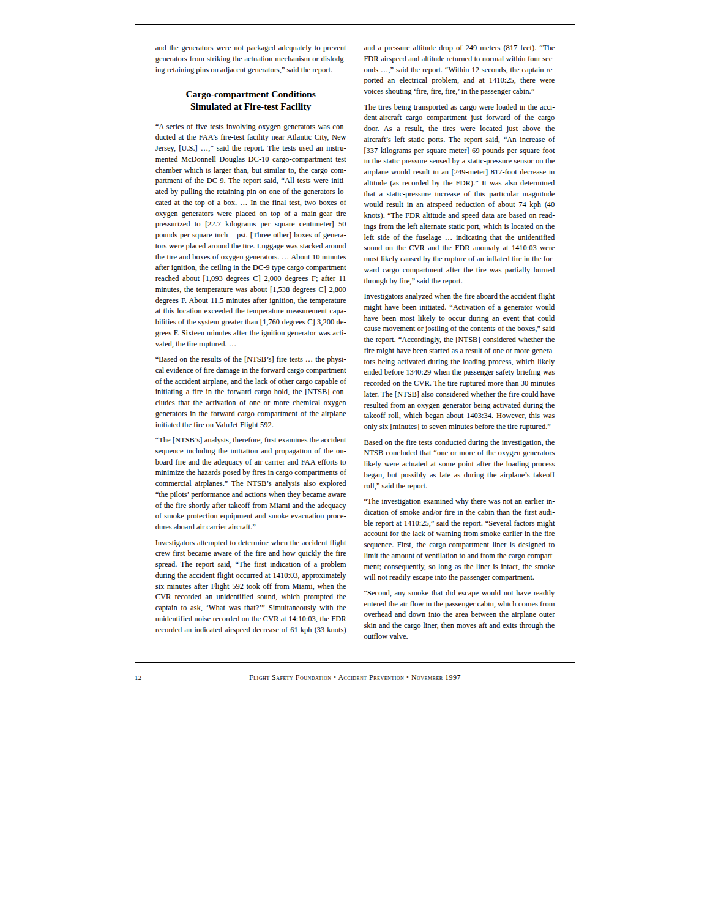and the generators were not packaged adequately to prevent generators from striking the actuation mechanism or dislodging retaining pins on adjacent generators,” said the report.
Cargo-compartment Conditions
Simulated at Fire-test Facility
“A series of five tests involving oxygen generators was conducted at the FAA’s fire-test facility near Atlantic City, New Jersey, [U.S.] …,” said the report. The tests used an instrumented McDonnell Douglas DC-10 cargo-compartment test chamber which is larger than, but similar to, the cargo compartment of the DC-9. The report said, “All tests were initiated by pulling the retaining pin on one of the generators located at the top of a box. … In the final test, two boxes of oxygen generators were placed on top of a main-gear tire pressurized to [22.7 kilograms per square centimeter] 50 pounds per square inch – psi. [Three other] boxes of generators were placed around the tire. Luggage was stacked around the tire and boxes of oxygen generators. … About 10 minutes after ignition, the ceiling in the DC-9 type cargo compartment reached about [1,093 degrees C] 2,000 degrees F; after 11 minutes, the temperature was about [1,538 degrees C] 2,800 degrees F. About 11.5 minutes after ignition, the temperature at this location exceeded the temperature measurement capabilities of the system greater than [1,760 degrees C] 3,200 degrees F. Sixteen minutes after the ignition generator was activated, the tire ruptured. …
“Based on the results of the [NTSB’s] fire tests … the physical evidence of fire damage in the forward cargo compartment of the accident airplane, and the lack of other cargo capable of initiating a fire in the forward cargo hold, the [NTSB] concludes that the activation of one or more chemical oxygen generators in the forward cargo compartment of the airplane initiated the fire on ValuJet Flight 592.
“The [NTSB’s] analysis, therefore, first examines the accident sequence including the initiation and propagation of the onboard fire and the adequacy of air carrier and FAA efforts to minimize the hazards posed by fires in cargo compartments of commercial airplanes.” The NTSB’s analysis also explored “the pilots’ performance and actions when they became aware of the fire shortly after takeoff from Miami and the adequacy of smoke protection equipment and smoke evacuation procedures aboard air carrier aircraft.”
Investigators attempted to determine when the accident flight crew first became aware of the fire and how quickly the fire spread. The report said, “The first indication of a problem during the accident flight occurred at 1410:03, approximately six minutes after Flight 592 took off from Miami, when the CVR recorded an unidentified sound, which prompted the captain to ask, ‘What was that?’” Simultaneously with the unidentified noise recorded on the CVR at 14:10:03, the FDR recorded an indicated airspeed decrease of 61 kph (33 knots) and a pressure altitude drop of 249 meters (817 feet). “The FDR airspeed and altitude returned to normal within four seconds …,” said the report. “Within 12 seconds, the captain reported an electrical problem, and at 1410:25, there were voices shouting ‘fire, fire, fire,’ in the passenger cabin.”
The tires being transported as cargo were loaded in the accident-aircraft cargo compartment just forward of the cargo door. As a result, the tires were located just above the aircraft’s left static ports. The report said, “An increase of [337 kilograms per square meter] 69 pounds per square foot in the static pressure sensed by a static-pressure sensor on the airplane would result in an [249-meter] 817-foot decrease in altitude (as recorded by the FDR).” It was also determined that a static-pressure increase of this particular magnitude would result in an airspeed reduction of about 74 kph (40 knots). “The FDR altitude and speed data are based on readings from the left alternate static port, which is located on the left side of the fuselage … indicating that the unidentified sound on the CVR and the FDR anomaly at 1410:03 were most likely caused by the rupture of an inflated tire in the forward cargo compartment after the tire was partially burned through by fire,” said the report.
Investigators analyzed when the fire aboard the accident flight might have been initiated. “Activation of a generator would have been most likely to occur during an event that could cause movement or jostling of the contents of the boxes,” said the report. “Accordingly, the [NTSB] considered whether the fire might have been started as a result of one or more generators being activated during the loading process, which likely ended before 1340:29 when the passenger safety briefing was recorded on the CVR. The tire ruptured more than 30 minutes later. The [NTSB] also considered whether the fire could have resulted from an oxygen generator being activated during the takeoff roll, which began about 1403:34. However, this was only six [minutes] to seven minutes before the tire ruptured.”
Based on the fire tests conducted during the investigation, the NTSB concluded that “one or more of the oxygen generators likely were actuated at some point after the loading process began, but possibly as late as during the airplane’s takeoff roll,” said the report.
“The investigation examined why there was not an earlier indication of smoke and/or fire in the cabin than the first audible report at 1410:25,” said the report. “Several factors might account for the lack of warning from smoke earlier in the fire sequence. First, the cargo-compartment liner is designed to limit the amount of ventilation to and from the cargo compartment; consequently, so long as the liner is intact, the smoke will not readily escape into the passenger compartment.
“Second, any smoke that did escape would not have readily entered the air flow in the passenger cabin, which comes from overhead and down into the area between the airplane outer skin and the cargo liner, then moves aft and exits through the outflow valve.
12
Flight Safety Foundation • Accident Prevention • November 1997